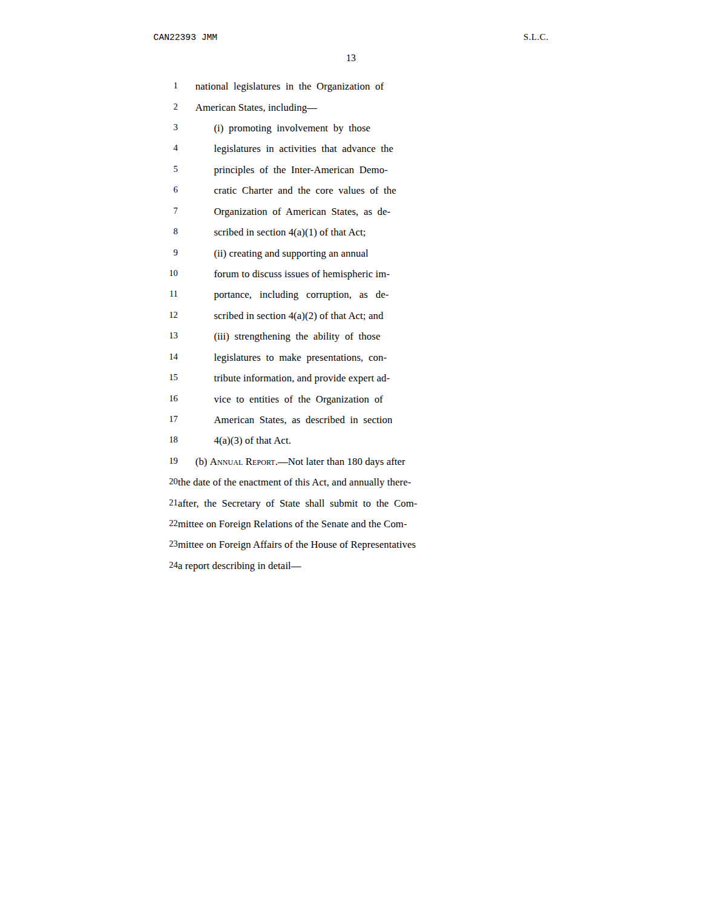CAN22393 JMM S.L.C.
13
| 1 | national legislatures in the Organization of |
| 2 | American States, including— |
| 3 | (i) promoting involvement by those |
| 4 | legislatures in activities that advance the |
| 5 | principles of the Inter-American Demo- |
| 6 | cratic Charter and the core values of the |
| 7 | Organization of American States, as de- |
| 8 | scribed in section 4(a)(1) of that Act; |
| 9 | (ii) creating and supporting an annual |
| 10 | forum to discuss issues of hemispheric im- |
| 11 | portance, including corruption, as de- |
| 12 | scribed in section 4(a)(2) of that Act; and |
| 13 | (iii) strengthening the ability of those |
| 14 | legislatures to make presentations, con- |
| 15 | tribute information, and provide expert ad- |
| 16 | vice to entities of the Organization of |
| 17 | American States, as described in section |
| 18 | 4(a)(3) of that Act. |
| 19 | (b) Annual Report. —Not later than 180 days after |
| 20 | the date of the enactment of this Act, and annually there- |
| 21 | after, the Secretary of State shall submit to the Com- |
| 22 | mittee on Foreign Relations of the Senate and the Com- |
| 23 | mittee on Foreign Affairs of the House of Representatives |
| 24 | a report describing in detail— |